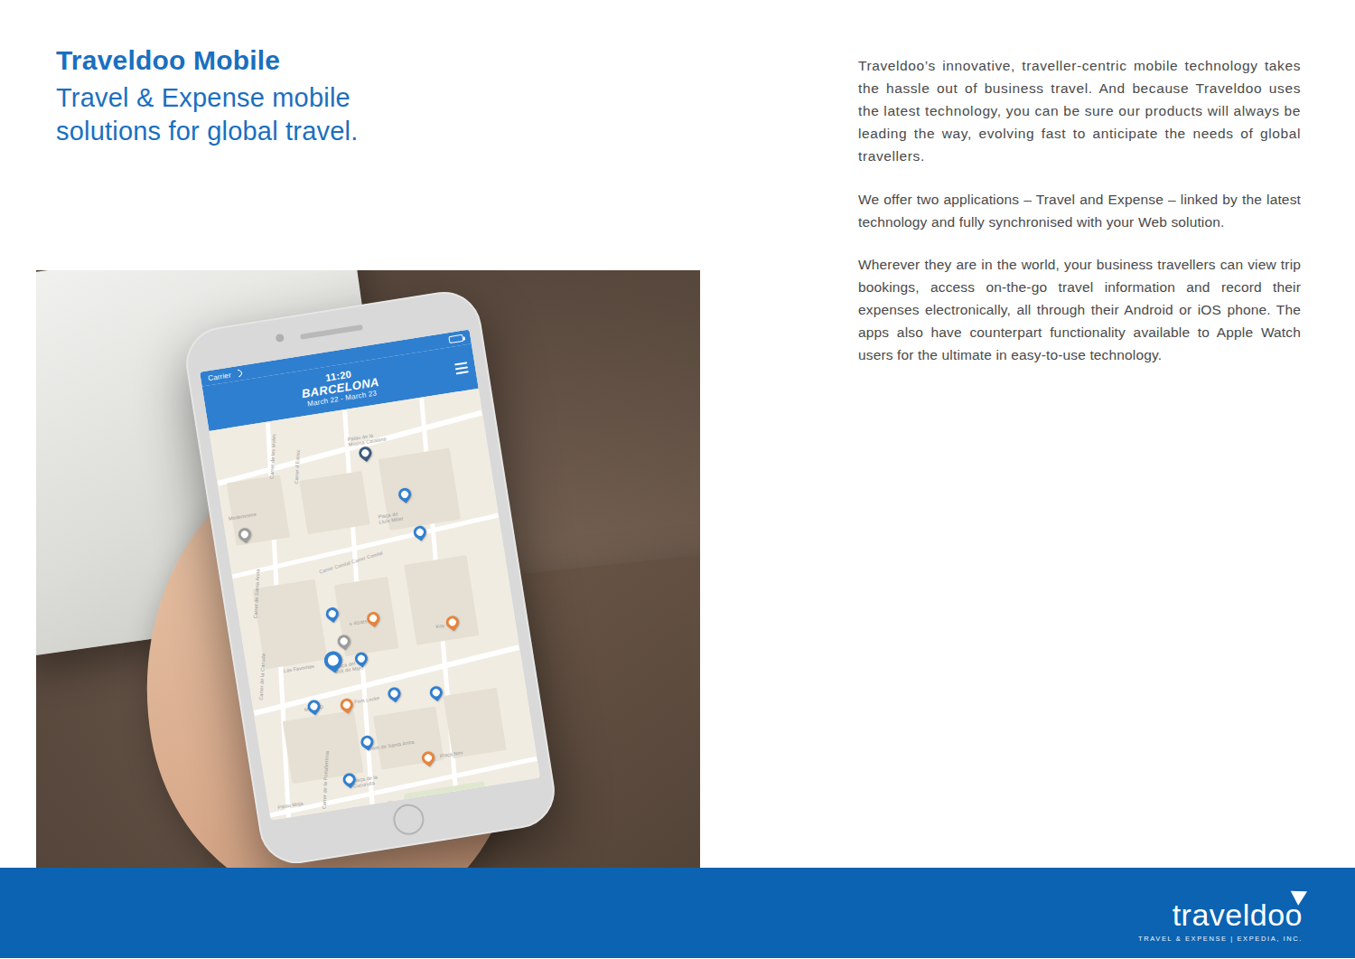Traveldoo Mobile
Travel & Expense mobile
solutions for global travel.
Carrier
11:20
BARCELONA
March 22 - March 23
Modernisme Palau de la
Música Catalana Plaça de
Lluís Millet Carrer Comtal Carrer Comtal Carrer de les Moles Carrer d'Estruc Carrer de Santa Anna s 4Gats Koy Sh Plaça del
Vuit de Marc Las Favoritas Carrer de la Canuda MANGO Foot Locke Font de Santa Anna Plaça Nov Plaça de la
Cucurulla Palau Moja Carrer de la Portaferrissa Esglesia de
Sant Felip Neri La Rambla Carrer del Duc
Traveldoo’s innovative, traveller-centric mobile technology takes the hassle out of business travel. And because Traveldoo uses the latest technology, you can be sure our products will always be leading the way, evolving fast to anticipate the needs of global travellers.
We offer two applications – Travel and Expense – linked by the latest technology and fully synchronised with your Web solution.
Wherever they are in the world, your business travellers can view trip bookings, access on-the-go travel information and record their expenses electronically, all through their Android or iOS phone. The apps also have counterpart functionality available to Apple Watch users for the ultimate in easy-to-use technology.
traveldoo
TRAVEL & EXPENSE | EXPEDIA, INC.